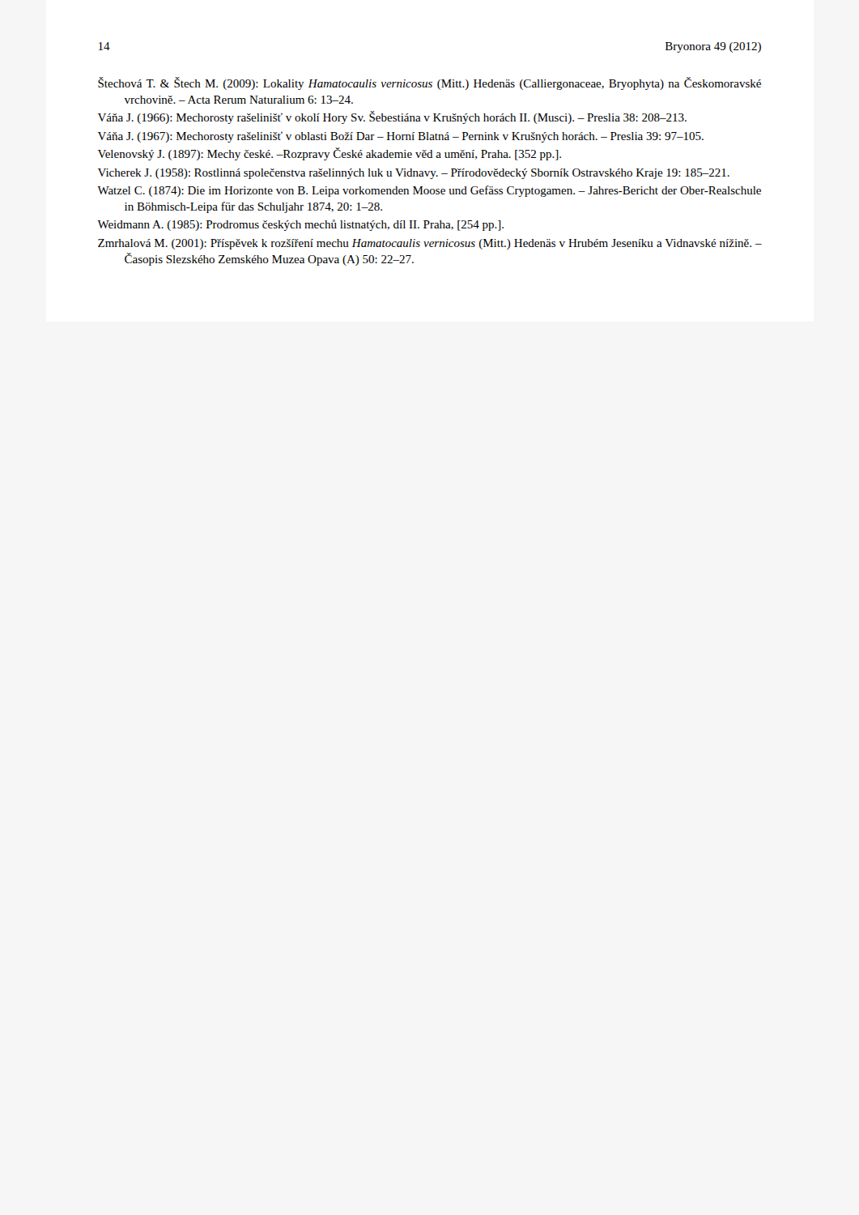14 Bryonora 49 (2012)
Štechová T. & Štech M. (2009): Lokality Hamatocaulis vernicosus (Mitt.) Hedenäs (Calliergonaceae, Bryophyta) na Českomoravské vrchovině. – Acta Rerum Naturalium 6: 13–24.
Váňa J. (1966): Mechorosty rašelinišť v okolí Hory Sv. Šebestiána v Krušných horách II. (Musci). – Preslia 38: 208–213.
Váňa J. (1967): Mechorosty rašelinišť v oblasti Boží Dar – Horní Blatná – Pernink v Krušných horách. – Preslia 39: 97–105.
Velenovský J. (1897): Mechy české. –Rozpravy České akademie věd a umění, Praha. [352 pp.].
Vicherek J. (1958): Rostlinná společenstva rašelinných luk u Vidnavy. – Přírodovědecký Sborník Ostravského Kraje 19: 185–221.
Watzel C. (1874): Die im Horizonte von B. Leipa vorkomenden Moose und Gefäss Cryptogamen. – Jahres-Bericht der Ober-Realschule in Böhmisch-Leipa für das Schuljahr 1874, 20: 1–28.
Weidmann A. (1985): Prodromus českých mechů listnatých, díl II. Praha, [254 pp.].
Zmrhalová M. (2001): Příspěvek k rozšíření mechu Hamatocaulis vernicosus (Mitt.) Hedenäs v Hrubém Jeseníku a Vidnavské nížině. – Časopis Slezského Zemského Muzea Opava (A) 50: 22–27.